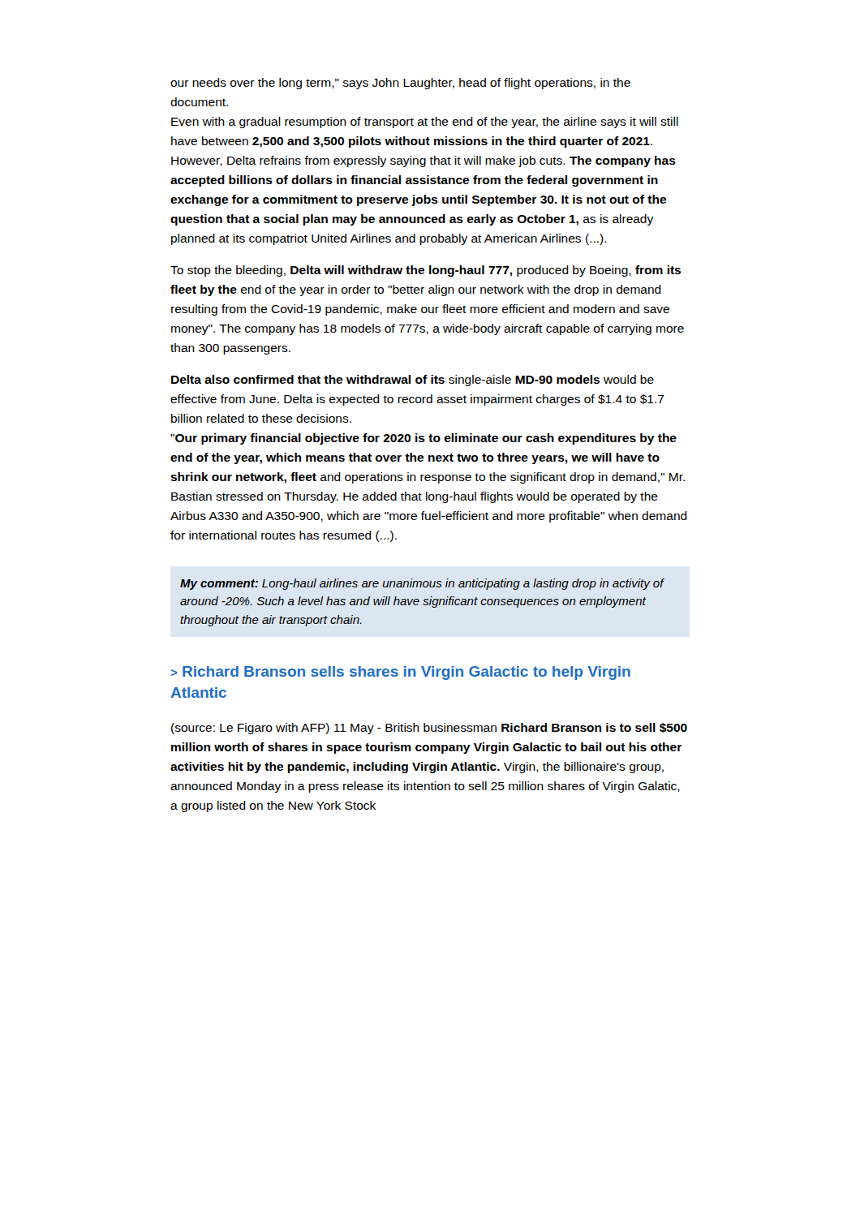our needs over the long term," says John Laughter, head of flight operations, in the document.
Even with a gradual resumption of transport at the end of the year, the airline says it will still have between 2,500 and 3,500 pilots without missions in the third quarter of 2021. However, Delta refrains from expressly saying that it will make job cuts. The company has accepted billions of dollars in financial assistance from the federal government in exchange for a commitment to preserve jobs until September 30. It is not out of the question that a social plan may be announced as early as October 1, as is already planned at its compatriot United Airlines and probably at American Airlines (...).
To stop the bleeding, Delta will withdraw the long-haul 777, produced by Boeing, from its fleet by the end of the year in order to "better align our network with the drop in demand resulting from the Covid-19 pandemic, make our fleet more efficient and modern and save money". The company has 18 models of 777s, a wide-body aircraft capable of carrying more than 300 passengers.
Delta also confirmed that the withdrawal of its single-aisle MD-90 models would be effective from June. Delta is expected to record asset impairment charges of $1.4 to $1.7 billion related to these decisions.
"Our primary financial objective for 2020 is to eliminate our cash expenditures by the end of the year, which means that over the next two to three years, we will have to shrink our network, fleet and operations in response to the significant drop in demand," Mr. Bastian stressed on Thursday. He added that long-haul flights would be operated by the Airbus A330 and A350-900, which are "more fuel-efficient and more profitable" when demand for international routes has resumed (...).
My comment: Long-haul airlines are unanimous in anticipating a lasting drop in activity of around -20%. Such a level has and will have significant consequences on employment throughout the air transport chain.
> Richard Branson sells shares in Virgin Galactic to help Virgin Atlantic
(source: Le Figaro with AFP) 11 May - British businessman Richard Branson is to sell $500 million worth of shares in space tourism company Virgin Galactic to bail out his other activities hit by the pandemic, including Virgin Atlantic. Virgin, the billionaire's group, announced Monday in a press release its intention to sell 25 million shares of Virgin Galatic, a group listed on the New York Stock